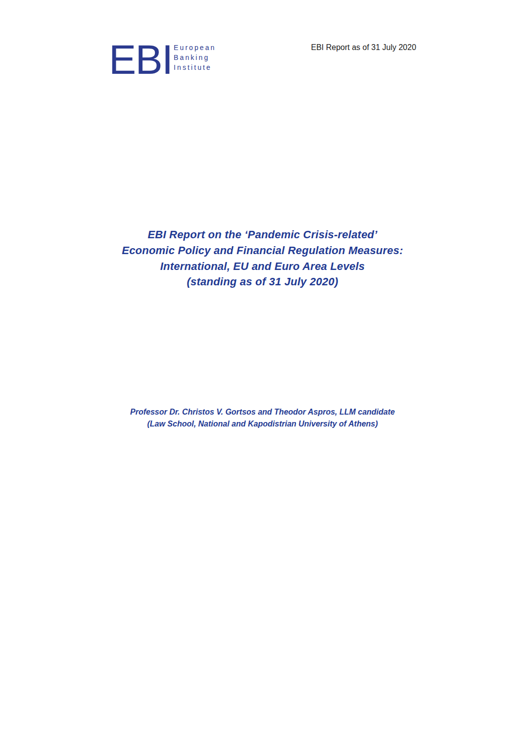EBI
European Banking Institute
EBI Report as of 31 July 2020
EBI Report on the ‘Pandemic Crisis-related’
Economic Policy and Financial Regulation Measures:
International, EU and Euro Area Levels
(standing as of 31 July 2020)
Professor Dr. Christos V. Gortsos and Theodor Aspros, LLM candidate
(Law School, National and Kapodistrian University of Athens)